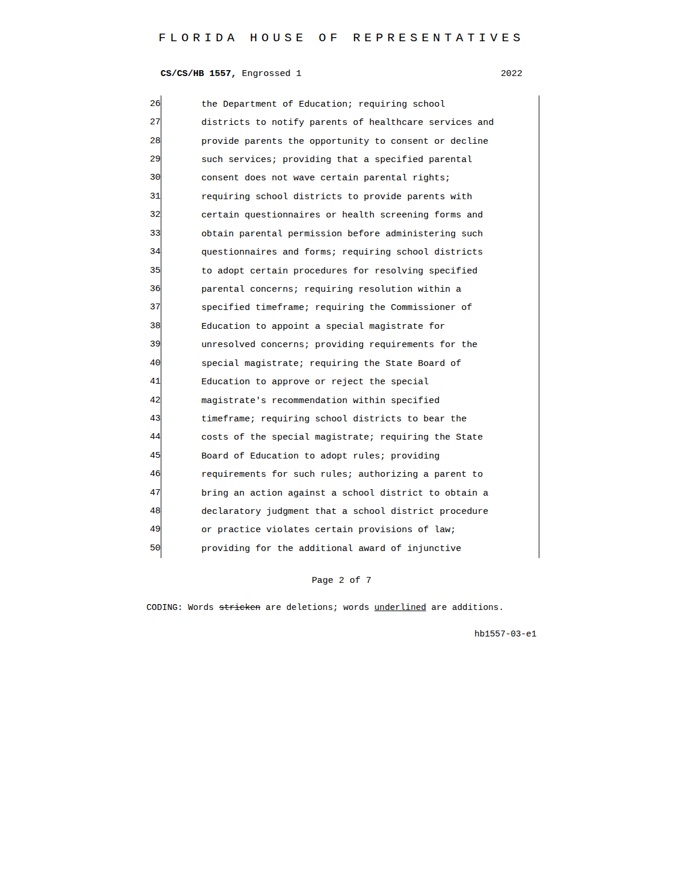FLORIDA HOUSE OF REPRESENTATIVES
CS/CS/HB 1557, Engrossed 1 2022
| 26 | the Department of Education; requiring school |
| 27 | districts to notify parents of healthcare services and |
| 28 | provide parents the opportunity to consent or decline |
| 29 | such services; providing that a specified parental |
| 30 | consent does not wave certain parental rights; |
| 31 | requiring school districts to provide parents with |
| 32 | certain questionnaires or health screening forms and |
| 33 | obtain parental permission before administering such |
| 34 | questionnaires and forms; requiring school districts |
| 35 | to adopt certain procedures for resolving specified |
| 36 | parental concerns; requiring resolution within a |
| 37 | specified timeframe; requiring the Commissioner of |
| 38 | Education to appoint a special magistrate for |
| 39 | unresolved concerns; providing requirements for the |
| 40 | special magistrate; requiring the State Board of |
| 41 | Education to approve or reject the special |
| 42 | magistrate's recommendation within specified |
| 43 | timeframe; requiring school districts to bear the |
| 44 | costs of the special magistrate; requiring the State |
| 45 | Board of Education to adopt rules; providing |
| 46 | requirements for such rules; authorizing a parent to |
| 47 | bring an action against a school district to obtain a |
| 48 | declaratory judgment that a school district procedure |
| 49 | or practice violates certain provisions of law; |
| 50 | providing for the additional award of injunctive |
Page 2 of 7
CODING: Words stricken are deletions; words underlined are additions.
hb1557-03-e1